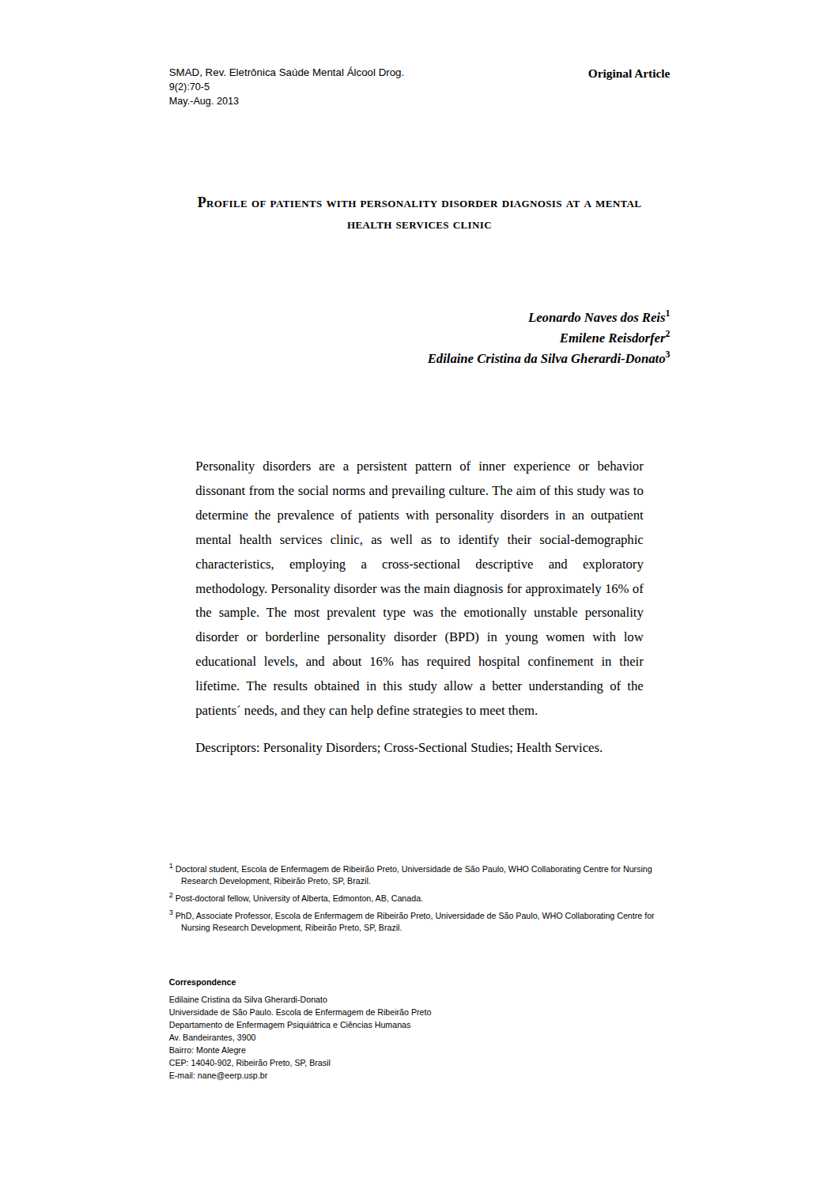SMAD, Rev. Eletrônica Saúde Mental Álcool Drog.
9(2):70-5
May.-Aug. 2013
Original Article
Profile of patients with personality disorder diagnosis at a mental health services clinic
Leonardo Naves dos Reis1
Emilene Reisdorfer2
Edilaine Cristina da Silva Gherardi-Donato3
Personality disorders are a persistent pattern of inner experience or behavior dissonant from the social norms and prevailing culture. The aim of this study was to determine the prevalence of patients with personality disorders in an outpatient mental health services clinic, as well as to identify their social-demographic characteristics, employing a cross-sectional descriptive and exploratory methodology. Personality disorder was the main diagnosis for approximately 16% of the sample. The most prevalent type was the emotionally unstable personality disorder or borderline personality disorder (BPD) in young women with low educational levels, and about 16% has required hospital confinement in their lifetime. The results obtained in this study allow a better understanding of the patients´ needs, and they can help define strategies to meet them.
Descriptors: Personality Disorders; Cross-Sectional Studies; Health Services.
1 Doctoral student, Escola de Enfermagem de Ribeirão Preto, Universidade de São Paulo, WHO Collaborating Centre for Nursing Research Development, Ribeirão Preto, SP, Brazil.
2 Post-doctoral fellow, University of Alberta, Edmonton, AB, Canada.
3 PhD, Associate Professor, Escola de Enfermagem de Ribeirão Preto, Universidade de São Paulo, WHO Collaborating Centre for Nursing Research Development, Ribeirão Preto, SP, Brazil.
Correspondence
Edilaine Cristina da Silva Gherardi-Donato
Universidade de São Paulo. Escola de Enfermagem de Ribeirão Preto
Departamento de Enfermagem Psiquiátrica e Ciências Humanas
Av. Bandeirantes, 3900
Bairro: Monte Alegre
CEP: 14040-902, Ribeirão Preto, SP, Brasil
E-mail: nane@eerp.usp.br